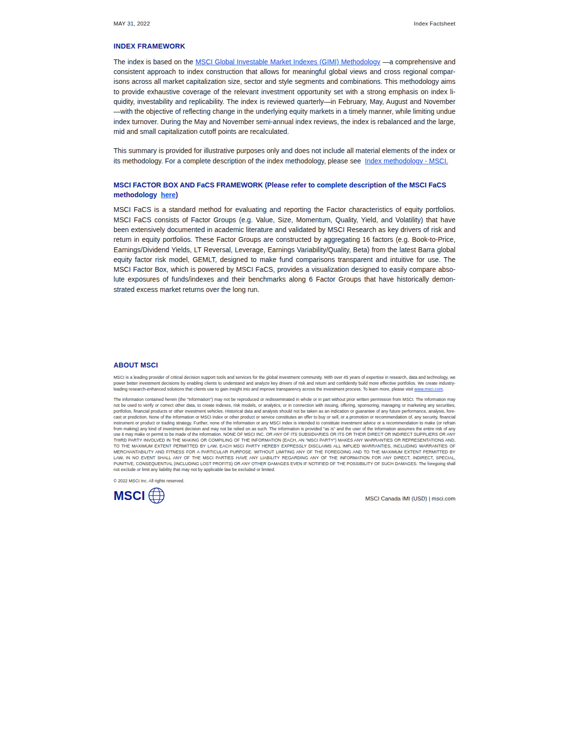MAY 31, 2022
Index Factsheet
INDEX FRAMEWORK
The index is based on the MSCI Global Investable Market Indexes (GIMI) Methodology —a comprehensive and consistent approach to index construction that allows for meaningful global views and cross regional comparisons across all market capitalization size, sector and style segments and combinations. This methodology aims to provide exhaustive coverage of the relevant investment opportunity set with a strong emphasis on index liquidity, investability and replicability. The index is reviewed quarterly—in February, May, August and November—with the objective of reflecting change in the underlying equity markets in a timely manner, while limiting undue index turnover. During the May and November semi-annual index reviews, the index is rebalanced and the large, mid and small capitalization cutoff points are recalculated.
This summary is provided for illustrative purposes only and does not include all material elements of the index or its methodology. For a complete description of the index methodology, please see Index methodology - MSCI.
MSCI FACTOR BOX AND FaCS FRAMEWORK (Please refer to complete description of the MSCI FaCS methodology here)
MSCI FaCS is a standard method for evaluating and reporting the Factor characteristics of equity portfolios. MSCI FaCS consists of Factor Groups (e.g. Value, Size, Momentum, Quality, Yield, and Volatility) that have been extensively documented in academic literature and validated by MSCI Research as key drivers of risk and return in equity portfolios. These Factor Groups are constructed by aggregating 16 factors (e.g. Book-to-Price, Earnings/Dividend Yields, LT Reversal, Leverage, Earnings Variability/Quality, Beta) from the latest Barra global equity factor risk model, GEMLT, designed to make fund comparisons transparent and intuitive for use. The MSCI Factor Box, which is powered by MSCI FaCS, provides a visualization designed to easily compare absolute exposures of funds/indexes and their benchmarks along 6 Factor Groups that have historically demonstrated excess market returns over the long run.
ABOUT MSCI
MSCI is a leading provider of critical decision support tools and services for the global investment community. With over 45 years of expertise in research, data and technology, we power better investment decisions by enabling clients to understand and analyze key drivers of risk and return and confidently build more effective portfolios. We create industry-leading research-enhanced solutions that clients use to gain insight into and improve transparency across the investment process. To learn more, please visit www.msci.com.
The information contained herein (the "Information") may not be reproduced or redisseminated in whole or in part without prior written permission from MSCI. The Information may not be used to verify or correct other data, to create indexes, risk models, or analytics, or in connection with issuing, offering, sponsoring, managing or marketing any securities, portfolios, financial products or other investment vehicles. Historical data and analysis should not be taken as an indication or guarantee of any future performance, analysis, forecast or prediction. None of the Information or MSCI index or other product or service constitutes an offer to buy or sell, or a promotion or recommendation of, any security, financial instrument or product or trading strategy. Further, none of the Information or any MSCI index is intended to constitute investment advice or a recommendation to make (or refrain from making) any kind of investment decision and may not be relied on as such. The Information is provided "as is" and the user of the Information assumes the entire risk of any use it may make or permit to be made of the Information. NONE OF MSCI INC. OR ANY OF ITS SUBSIDIARIES OR ITS OR THEIR DIRECT OR INDIRECT SUPPLIERS OR ANY THIRD PARTY INVOLVED IN THE MAKING OR COMPILING OF THE INFORMATION (EACH, AN "MSCI PARTY") MAKES ANY WARRANTIES OR REPRESENTATIONS AND, TO THE MAXIMUM EXTENT PERMITTED BY LAW, EACH MSCI PARTY HEREBY EXPRESSLY DISCLAIMS ALL IMPLIED WARRANTIES, INCLUDING WARRANTIES OF MERCHANTABILITY AND FITNESS FOR A PARTICULAR PURPOSE. WITHOUT LIMITING ANY OF THE FOREGOING AND TO THE MAXIMUM EXTENT PERMITTED BY LAW, IN NO EVENT SHALL ANY OF THE MSCI PARTIES HAVE ANY LIABILITY REGARDING ANY OF THE INFORMATION FOR ANY DIRECT, INDIRECT, SPECIAL, PUNITIVE, CONSEQUENTIAL (INCLUDING LOST PROFITS) OR ANY OTHER DAMAGES EVEN IF NOTIFIED OF THE POSSIBILITY OF SUCH DAMAGES. The foregoing shall not exclude or limit any liability that may not by applicable law be excluded or limited.
© 2022 MSCI Inc. All rights reserved.
MSCI
MSCI Canada IMI (USD) | msci.com